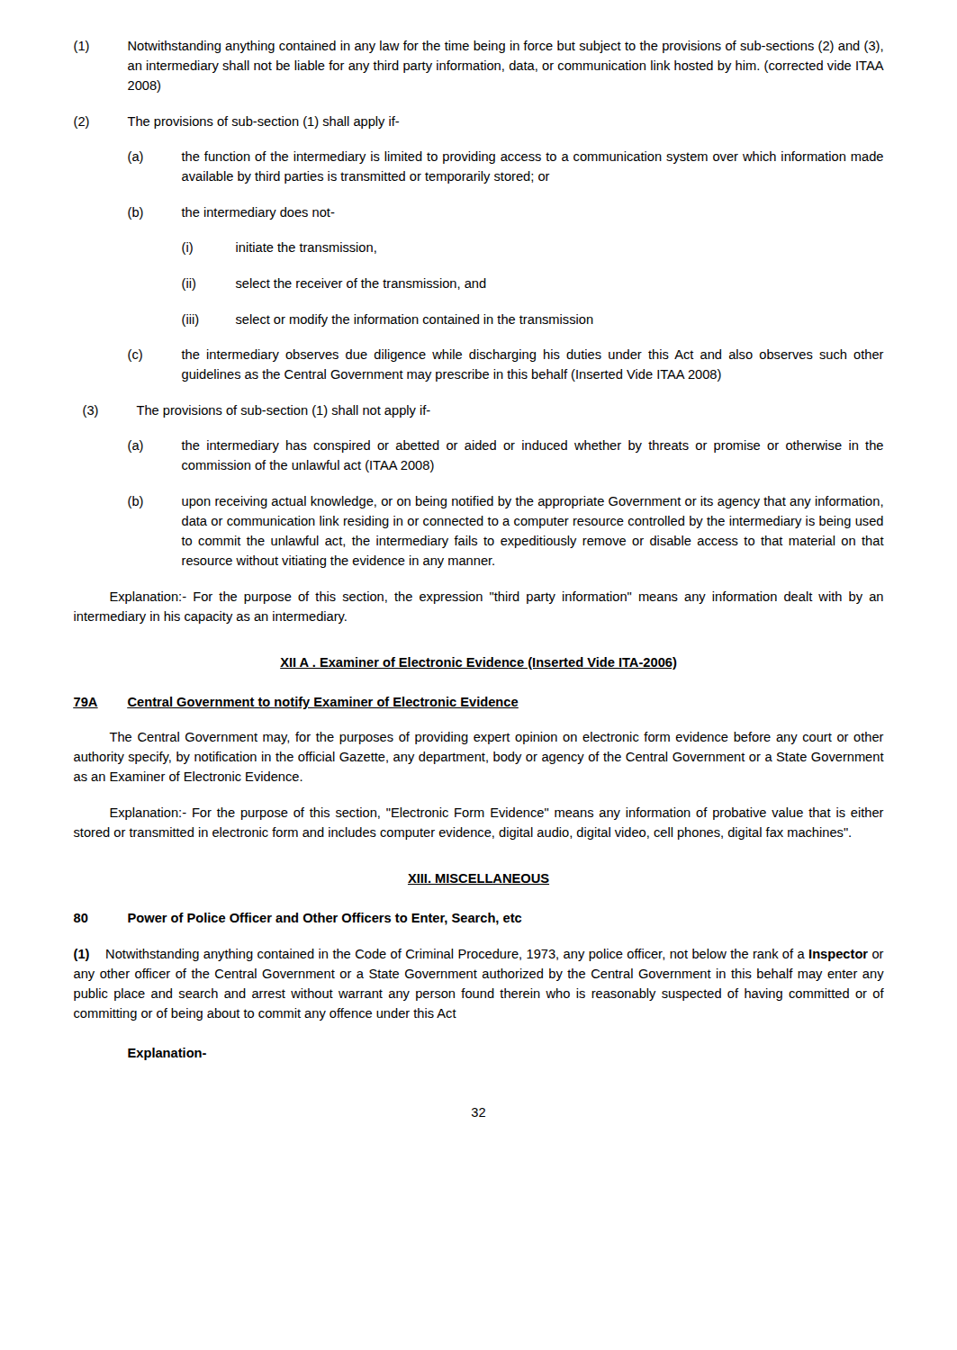(1)
Notwithstanding anything contained in any law for the time being in force but subject to the provisions of sub-sections (2) and (3), an intermediary shall not be liable for any third party information, data, or communication link hosted by him. (corrected vide ITAA 2008)
(2)
The provisions of sub-section (1) shall apply if-
(a)
the function of the intermediary is limited to providing access to a communication system over which information made available by third parties is transmitted or temporarily stored; or
(b)
the intermediary does not-
(i)
initiate the transmission,
(ii)
select the receiver of the transmission, and
(iii)
select or modify the information contained in the transmission
(c)
the intermediary observes due diligence while discharging his duties under this Act and also observes such other guidelines as the Central Government may prescribe in this behalf (Inserted Vide ITAA 2008)
(3)
The provisions of sub-section (1) shall not apply if-
(a)
the intermediary has conspired or abetted or aided or induced whether by threats or promise or otherwise in the commission of the unlawful act (ITAA 2008)
(b)
upon receiving actual knowledge, or on being notified by the appropriate Government or its agency that any information, data or communication link residing in or connected to a computer resource controlled by the intermediary is being used to commit the unlawful act, the intermediary fails to expeditiously remove or disable access to that material on that resource without vitiating the evidence in any manner.
Explanation:- For the purpose of this section, the expression "third party information" means any information dealt with by an intermediary in his capacity as an intermediary.
XII A . Examiner of Electronic Evidence (Inserted Vide ITA-2006)
79A Central Government to notify Examiner of Electronic Evidence
The Central Government may, for the purposes of providing expert opinion on electronic form evidence before any court or other authority specify, by notification in the official Gazette, any department, body or agency of the Central Government or a State Government as an Examiner of Electronic Evidence.
Explanation:- For the purpose of this section, "Electronic Form Evidence" means any information of probative value that is either stored or transmitted in electronic form and includes computer evidence, digital audio, digital video, cell phones, digital fax machines".
XIII. MISCELLANEOUS
80 Power of Police Officer and Other Officers to Enter, Search, etc
(1) Notwithstanding anything contained in the Code of Criminal Procedure, 1973, any police officer, not below the rank of a Inspector or any other officer of the Central Government or a State Government authorized by the Central Government in this behalf may enter any public place and search and arrest without warrant any person found therein who is reasonably suspected of having committed or of committing or of being about to commit any offence under this Act
Explanation-
32